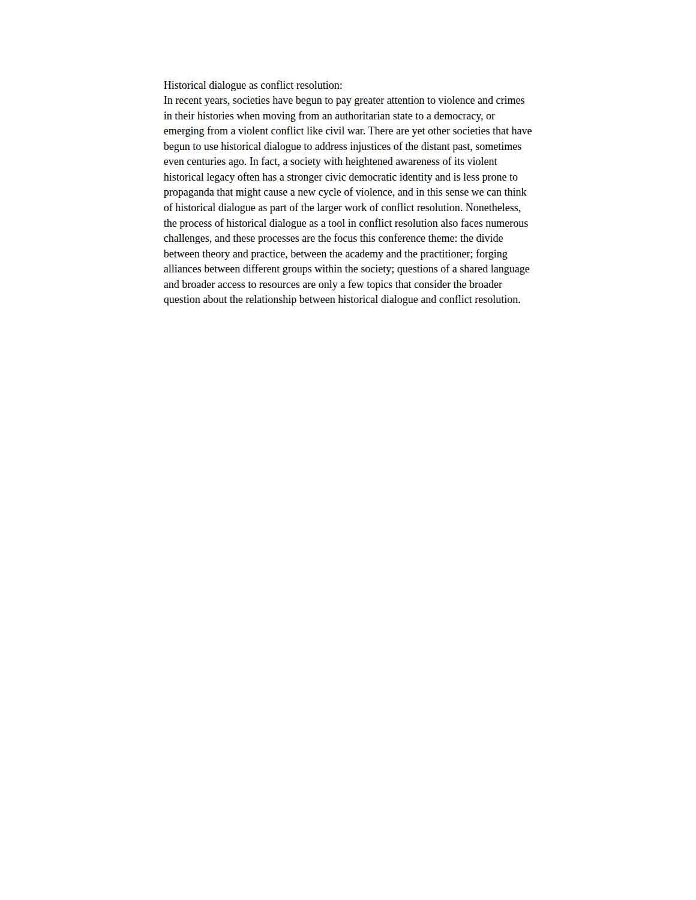Historical dialogue as conflict resolution:
In recent years, societies have begun to pay greater attention to violence and crimes in their histories when moving from an authoritarian state to a democracy, or emerging from a violent conflict like civil war. There are yet other societies that have begun to use historical dialogue to address injustices of the distant past, sometimes even centuries ago. In fact, a society with heightened awareness of its violent historical legacy often has a stronger civic democratic identity and is less prone to propaganda that might cause a new cycle of violence, and in this sense we can think of historical dialogue as part of the larger work of conflict resolution. Nonetheless, the process of historical dialogue as a tool in conflict resolution also faces numerous challenges, and these processes are the focus this conference theme: the divide between theory and practice, between the academy and the practitioner; forging alliances between different groups within the society; questions of a shared language and broader access to resources are only a few topics that consider the broader question about the relationship between historical dialogue and conflict resolution.